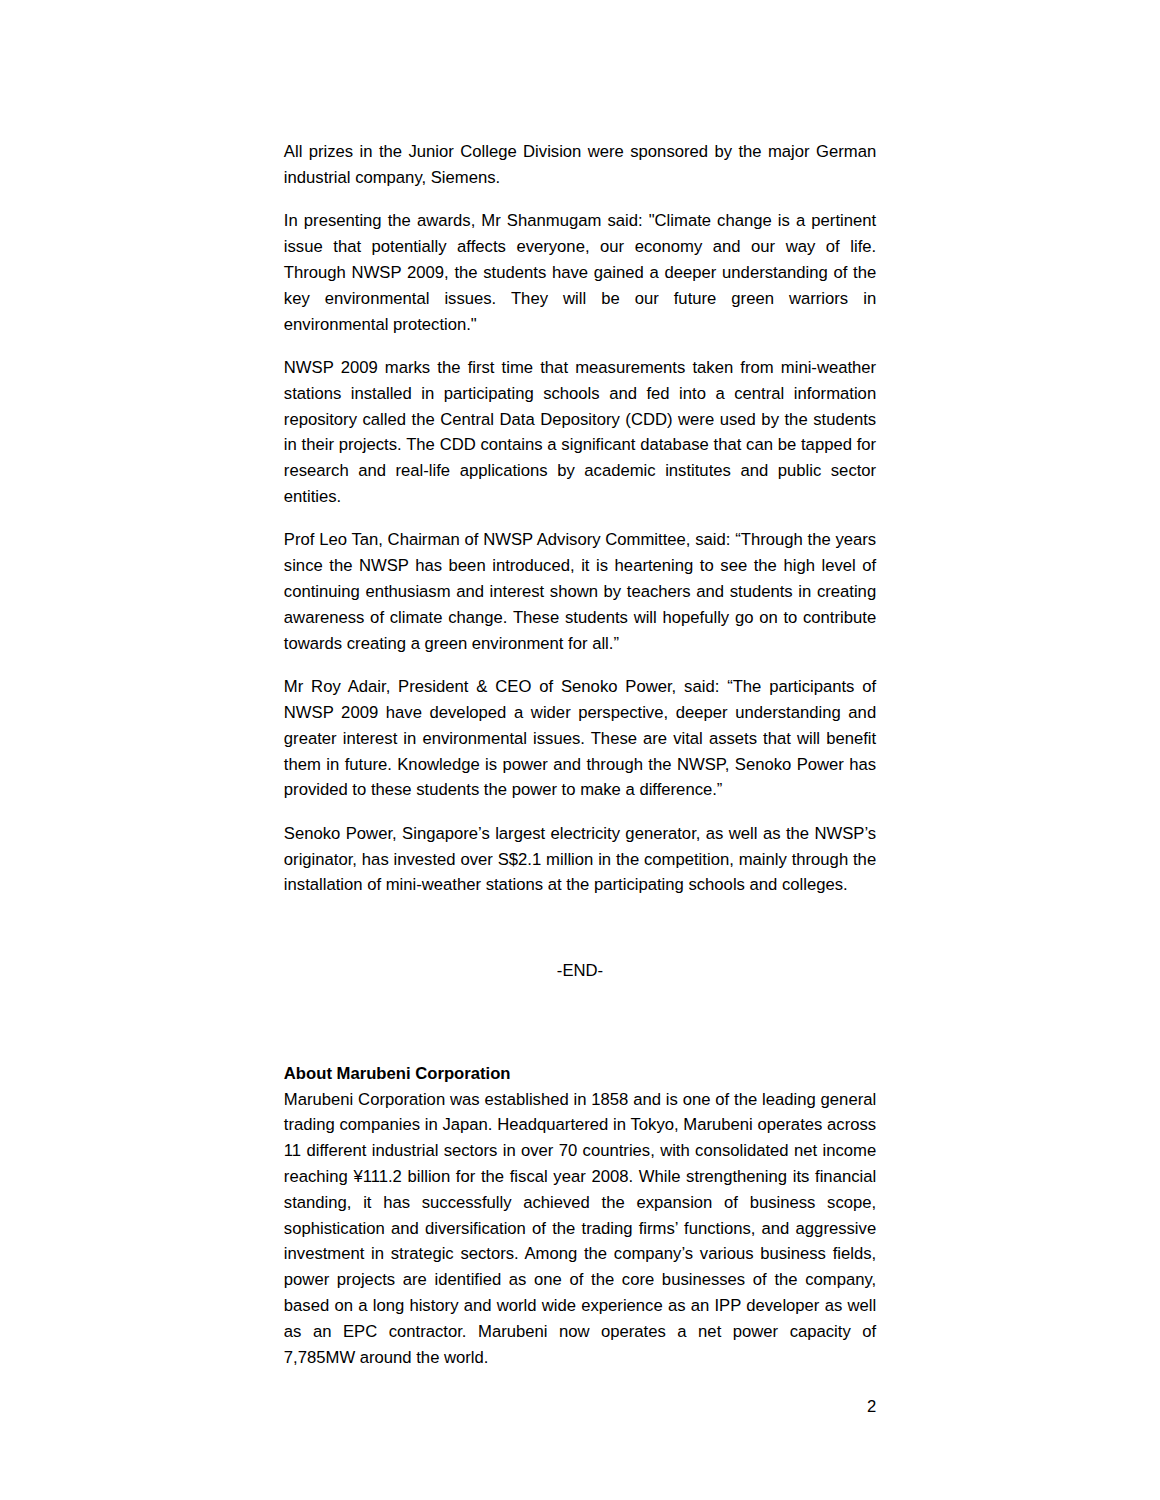All prizes in the Junior College Division were sponsored by the major German industrial company, Siemens.
In presenting the awards, Mr Shanmugam said: "Climate change is a pertinent issue that potentially affects everyone, our economy and our way of life. Through NWSP 2009, the students have gained a deeper understanding of the key environmental issues. They will be our future green warriors in environmental protection."
NWSP 2009 marks the first time that measurements taken from mini-weather stations installed in participating schools and fed into a central information repository called the Central Data Depository (CDD) were used by the students in their projects. The CDD contains a significant database that can be tapped for research and real-life applications by academic institutes and public sector entities.
Prof Leo Tan, Chairman of NWSP Advisory Committee, said: “Through the years since the NWSP has been introduced, it is heartening to see the high level of continuing enthusiasm and interest shown by teachers and students in creating awareness of climate change. These students will hopefully go on to contribute towards creating a green environment for all.”
Mr Roy Adair, President & CEO of Senoko Power, said: “The participants of NWSP 2009 have developed a wider perspective, deeper understanding and greater interest in environmental issues. These are vital assets that will benefit them in future. Knowledge is power and through the NWSP, Senoko Power has provided to these students the power to make a difference.”
Senoko Power, Singapore’s largest electricity generator, as well as the NWSP’s originator, has invested over S$2.1 million in the competition, mainly through the installation of mini-weather stations at the participating schools and colleges.
-END-
About Marubeni Corporation
Marubeni Corporation was established in 1858 and is one of the leading general trading companies in Japan. Headquartered in Tokyo, Marubeni operates across 11 different industrial sectors in over 70 countries, with consolidated net income reaching ¥111.2 billion for the fiscal year 2008. While strengthening its financial standing, it has successfully achieved the expansion of business scope, sophistication and diversification of the trading firms’ functions, and aggressive investment in strategic sectors. Among the company’s various business fields, power projects are identified as one of the core businesses of the company, based on a long history and world wide experience as an IPP developer as well as an EPC contractor. Marubeni now operates a net power capacity of 7,785MW around the world.
2